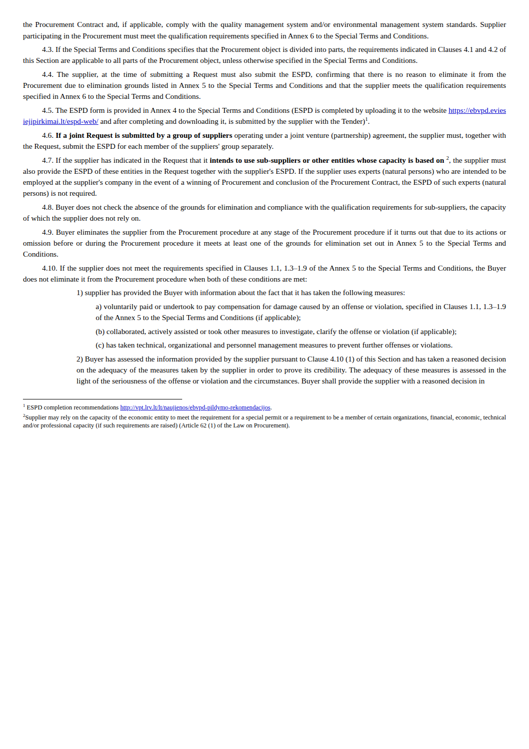the Procurement Contract and, if applicable, comply with the quality management system and/or environmental management system standards. Supplier participating in the Procurement must meet the qualification requirements specified in Annex 6 to the Special Terms and Conditions.
4.3. If the Special Terms and Conditions specifies that the Procurement object is divided into parts, the requirements indicated in Clauses 4.1 and 4.2 of this Section are applicable to all parts of the Procurement object, unless otherwise specified in the Special Terms and Conditions.
4.4. The supplier, at the time of submitting a Request must also submit the ESPD, confirming that there is no reason to eliminate it from the Procurement due to elimination grounds listed in Annex 5 to the Special Terms and Conditions and that the supplier meets the qualification requirements specified in Annex 6 to the Special Terms and Conditions.
4.5. The ESPD form is provided in Annex 4 to the Special Terms and Conditions (ESPD is completed by uploading it to the website https://ebvpd.eviesiejipirkimai.lt/espd-web/ and after completing and downloading it, is submitted by the supplier with the Tender)1.
4.6. If a joint Request is submitted by a group of suppliers operating under a joint venture (partnership) agreement, the supplier must, together with the Request, submit the ESPD for each member of the suppliers' group separately.
4.7. If the supplier has indicated in the Request that it intends to use sub-suppliers or other entities whose capacity is based on 2, the supplier must also provide the ESPD of these entities in the Request together with the supplier's ESPD. If the supplier uses experts (natural persons) who are intended to be employed at the supplier's company in the event of a winning of Procurement and conclusion of the Procurement Contract, the ESPD of such experts (natural persons) is not required.
4.8. Buyer does not check the absence of the grounds for elimination and compliance with the qualification requirements for sub-suppliers, the capacity of which the supplier does not rely on.
4.9. Buyer eliminates the supplier from the Procurement procedure at any stage of the Procurement procedure if it turns out that due to its actions or omission before or during the Procurement procedure it meets at least one of the grounds for elimination set out in Annex 5 to the Special Terms and Conditions.
4.10. If the supplier does not meet the requirements specified in Clauses 1.1, 1.3–1.9 of the Annex 5 to the Special Terms and Conditions, the Buyer does not eliminate it from the Procurement procedure when both of these conditions are met:
1) supplier has provided the Buyer with information about the fact that it has taken the following measures:
a) voluntarily paid or undertook to pay compensation for damage caused by an offense or violation, specified in Clauses 1.1, 1.3–1.9 of the Annex 5 to the Special Terms and Conditions (if applicable);
(b) collaborated, actively assisted or took other measures to investigate, clarify the offense or violation (if applicable);
(c) has taken technical, organizational and personnel management measures to prevent further offenses or violations.
2) Buyer has assessed the information provided by the supplier pursuant to Clause 4.10 (1) of this Section and has taken a reasoned decision on the adequacy of the measures taken by the supplier in order to prove its credibility. The adequacy of these measures is assessed in the light of the seriousness of the offense or violation and the circumstances. Buyer shall provide the supplier with a reasoned decision in
1 ESPD completion recommendations http://vpt.lrv.lt/lt/naujienos/ebvpd-pildymo-rekomendacijos.
2Supplier may rely on the capacity of the economic entity to meet the requirement for a special permit or a requirement to be a member of certain organizations, financial, economic, technical and/or professional capacity (if such requirements are raised) (Article 62 (1) of the Law on Procurement).